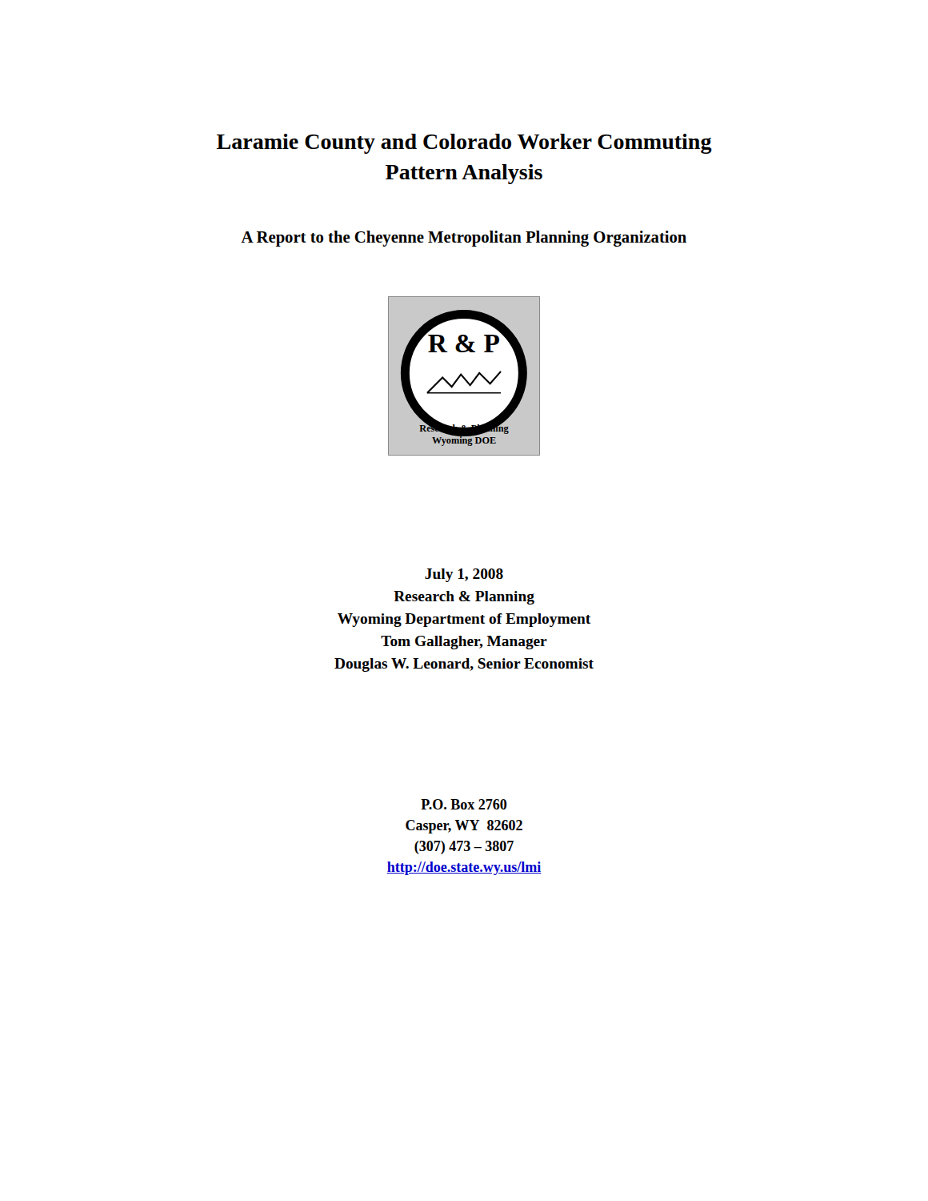Laramie County and Colorado Worker Commuting
Pattern Analysis
A Report to the Cheyenne Metropolitan Planning Organization
R & P
Research & Planning
Wyoming DOE
July 1, 2008
Research & Planning
Wyoming Department of Employment
Tom Gallagher, Manager
Douglas W. Leonard, Senior Economist
P.O. Box 2760
Casper, WY 82602
(307) 473 – 3807
http://doe.state.wy.us/lmi